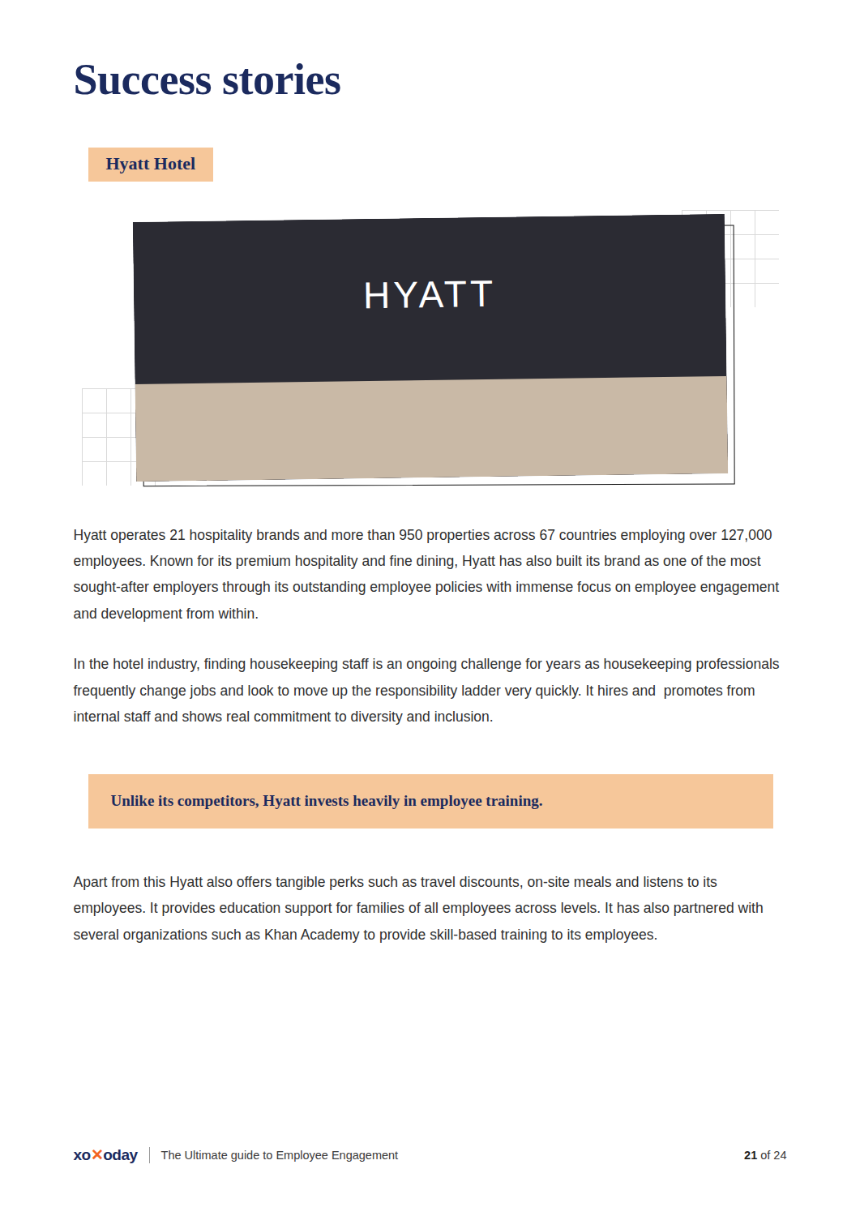Success stories
Hyatt Hotel
Hyatt operates 21 hospitality brands and more than 950 properties across 67 countries employing over 127,000 employees. Known for its premium hospitality and fine dining, Hyatt has also built its brand as one of the most sought-after employers through its outstanding employee policies with immense focus on employee engagement and development from within.
In the hotel industry, finding housekeeping staff is an ongoing challenge for years as housekeeping professionals frequently change jobs and look to move up the responsibility ladder very quickly. It hires and promotes from internal staff and shows real commitment to diversity and inclusion.
Unlike its competitors, Hyatt invests heavily in employee training.
Apart from this Hyatt also offers tangible perks such as travel discounts, on-site meals and listens to its employees. It provides education support for families of all employees across levels. It has also partnered with several organizations such as Khan Academy to provide skill-based training to its employees.
xo✕oday The Ultimate guide to Employee Engagement
21 of 24